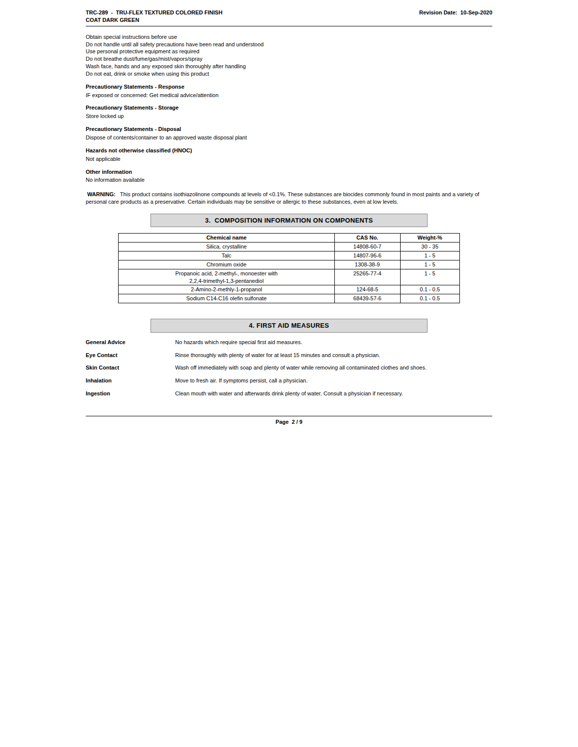TRC-289 - TRU-FLEX TEXTURED COLORED FINISH
COAT DARK GREEN
Revision Date: 10-Sep-2020
Obtain special instructions before use
Do not handle until all safety precautions have been read and understood
Use personal protective equipment as required
Do not breathe dust/fume/gas/mist/vapors/spray
Wash face, hands and any exposed skin thoroughly after handling
Do not eat, drink or smoke when using this product
Precautionary Statements - Response
IF exposed or concerned: Get medical advice/attention
Precautionary Statements - Storage
Store locked up
Precautionary Statements - Disposal
Dispose of contents/container to an approved waste disposal plant
Hazards not otherwise classified (HNOC)
Not applicable
Other information
No information available
WARNING: This product contains isothiazolinone compounds at levels of <0.1%. These substances are biocides commonly found in most paints and a variety of personal care products as a preservative. Certain individuals may be sensitive or allergic to these substances, even at low levels.
3. COMPOSITION INFORMATION ON COMPONENTS
| Chemical name | CAS No. | Weight-% |
| --- | --- | --- |
| Silica, crystalline | 14808-60-7 | 30 - 35 |
| Talc | 14807-96-6 | 1 - 5 |
| Chromium oxide | 1308-38-9 | 1 - 5 |
| Propanoic acid, 2-methyl-, monoester with 2,2,4-trimethyl-1,3-pentanediol | 25265-77-4 | 1 - 5 |
| 2-Amino-2-methly-1-propanol | 124-68-5 | 0.1 - 0.5 |
| Sodium C14-C16 olefin sulfonate | 68439-57-6 | 0.1 - 0.5 |
4. FIRST AID MEASURES
| General Advice | No hazards which require special first aid measures. |
| Eye Contact | Rinse thoroughly with plenty of water for at least 15 minutes and consult a physician. |
| Skin Contact | Wash off immediately with soap and plenty of water while removing all contaminated clothes and shoes. |
| Inhalation | Move to fresh air. If symptoms persist, call a physician. |
| Ingestion | Clean mouth with water and afterwards drink plenty of water. Consult a physician if necessary. |
Page 2 / 9